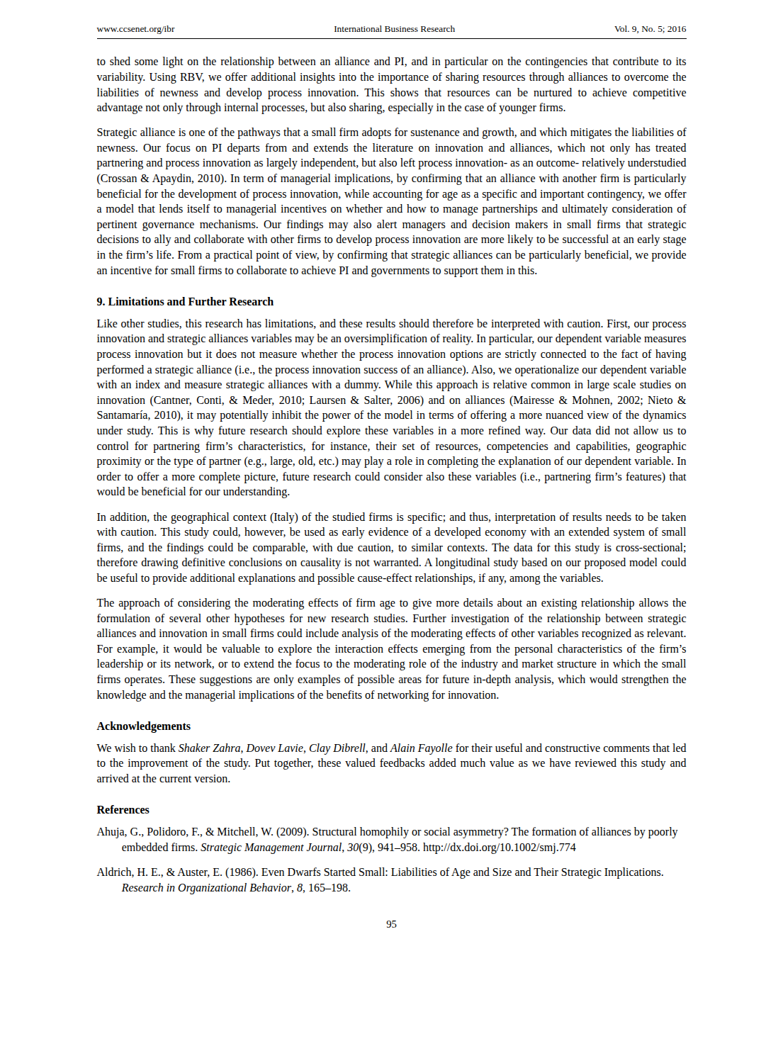www.ccsenet.org/ibr International Business Research Vol. 9, No. 5; 2016
to shed some light on the relationship between an alliance and PI, and in particular on the contingencies that contribute to its variability. Using RBV, we offer additional insights into the importance of sharing resources through alliances to overcome the liabilities of newness and develop process innovation. This shows that resources can be nurtured to achieve competitive advantage not only through internal processes, but also sharing, especially in the case of younger firms.
Strategic alliance is one of the pathways that a small firm adopts for sustenance and growth, and which mitigates the liabilities of newness. Our focus on PI departs from and extends the literature on innovation and alliances, which not only has treated partnering and process innovation as largely independent, but also left process innovation- as an outcome- relatively understudied (Crossan & Apaydin, 2010). In term of managerial implications, by confirming that an alliance with another firm is particularly beneficial for the development of process innovation, while accounting for age as a specific and important contingency, we offer a model that lends itself to managerial incentives on whether and how to manage partnerships and ultimately consideration of pertinent governance mechanisms. Our findings may also alert managers and decision makers in small firms that strategic decisions to ally and collaborate with other firms to develop process innovation are more likely to be successful at an early stage in the firm’s life. From a practical point of view, by confirming that strategic alliances can be particularly beneficial, we provide an incentive for small firms to collaborate to achieve PI and governments to support them in this.
9. Limitations and Further Research
Like other studies, this research has limitations, and these results should therefore be interpreted with caution. First, our process innovation and strategic alliances variables may be an oversimplification of reality. In particular, our dependent variable measures process innovation but it does not measure whether the process innovation options are strictly connected to the fact of having performed a strategic alliance (i.e., the process innovation success of an alliance). Also, we operationalize our dependent variable with an index and measure strategic alliances with a dummy. While this approach is relative common in large scale studies on innovation (Cantner, Conti, & Meder, 2010; Laursen & Salter, 2006) and on alliances (Mairesse & Mohnen, 2002; Nieto & Santamaría, 2010), it may potentially inhibit the power of the model in terms of offering a more nuanced view of the dynamics under study. This is why future research should explore these variables in a more refined way. Our data did not allow us to control for partnering firm’s characteristics, for instance, their set of resources, competencies and capabilities, geographic proximity or the type of partner (e.g., large, old, etc.) may play a role in completing the explanation of our dependent variable. In order to offer a more complete picture, future research could consider also these variables (i.e., partnering firm’s features) that would be beneficial for our understanding.
In addition, the geographical context (Italy) of the studied firms is specific; and thus, interpretation of results needs to be taken with caution. This study could, however, be used as early evidence of a developed economy with an extended system of small firms, and the findings could be comparable, with due caution, to similar contexts. The data for this study is cross-sectional; therefore drawing definitive conclusions on causality is not warranted. A longitudinal study based on our proposed model could be useful to provide additional explanations and possible cause-effect relationships, if any, among the variables.
The approach of considering the moderating effects of firm age to give more details about an existing relationship allows the formulation of several other hypotheses for new research studies. Further investigation of the relationship between strategic alliances and innovation in small firms could include analysis of the moderating effects of other variables recognized as relevant. For example, it would be valuable to explore the interaction effects emerging from the personal characteristics of the firm’s leadership or its network, or to extend the focus to the moderating role of the industry and market structure in which the small firms operates. These suggestions are only examples of possible areas for future in-depth analysis, which would strengthen the knowledge and the managerial implications of the benefits of networking for innovation.
Acknowledgements
We wish to thank Shaker Zahra, Dovev Lavie, Clay Dibrell, and Alain Fayolle for their useful and constructive comments that led to the improvement of the study. Put together, these valued feedbacks added much value as we have reviewed this study and arrived at the current version.
References
Ahuja, G., Polidoro, F., & Mitchell, W. (2009). Structural homophily or social asymmetry? The formation of alliances by poorly embedded firms. Strategic Management Journal, 30(9), 941–958. http://dx.doi.org/10.1002/smj.774
Aldrich, H. E., & Auster, E. (1986). Even Dwarfs Started Small: Liabilities of Age and Size and Their Strategic Implications. Research in Organizational Behavior, 8, 165–198.
95